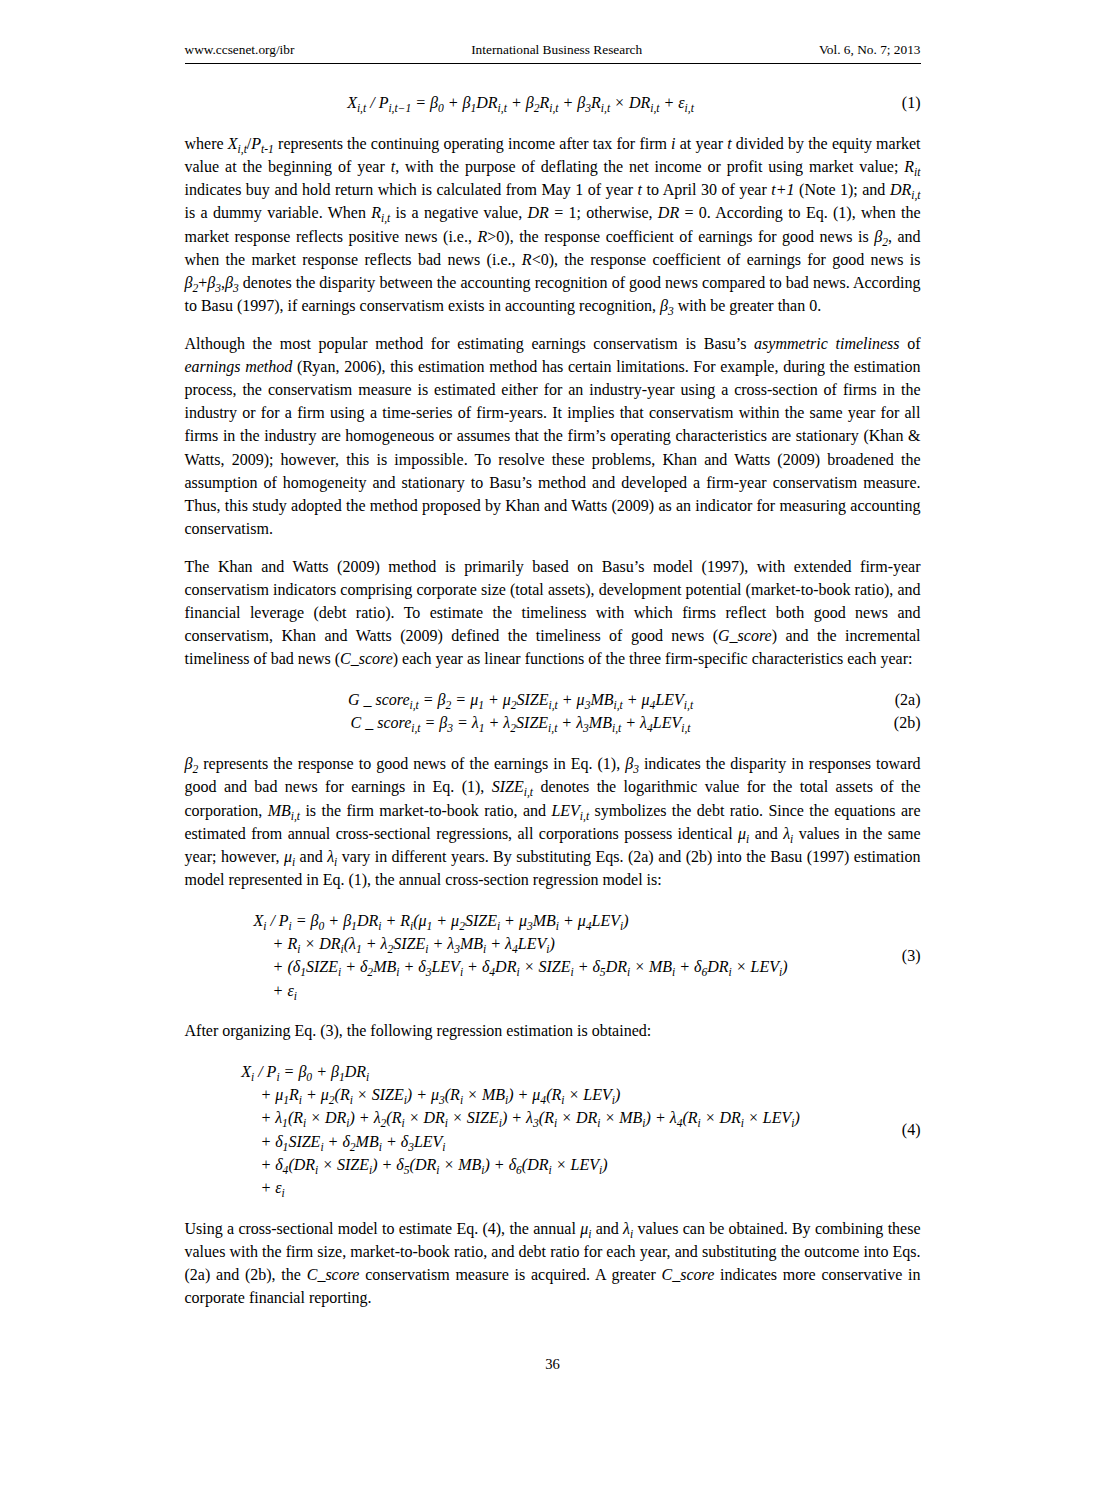www.ccsenet.org/ibr International Business Research Vol. 6, No. 7; 2013
Xi,t / Pi,t−1 = β0 + β1DRi,t + β2Ri,t + β3Ri,t × DRi,t + εi,t (1)
where Xi,t/Pt-1 represents the continuing operating income after tax for firm i at year t divided by the equity market value at the beginning of year t, with the purpose of deflating the net income or profit using market value; Rit indicates buy and hold return which is calculated from May 1 of year t to April 30 of year t+1 (Note 1); and DRi,t is a dummy variable. When Ri,t is a negative value, DR = 1; otherwise, DR = 0. According to Eq. (1), when the market response reflects positive news (i.e., R>0), the response coefficient of earnings for good news is β2, and when the market response reflects bad news (i.e., R<0), the response coefficient of earnings for good news is β2+β3,β3 denotes the disparity between the accounting recognition of good news compared to bad news. According to Basu (1997), if earnings conservatism exists in accounting recognition, β3 with be greater than 0.
Although the most popular method for estimating earnings conservatism is Basu’s asymmetric timeliness of earnings method (Ryan, 2006), this estimation method has certain limitations. For example, during the estimation process, the conservatism measure is estimated either for an industry-year using a cross-section of firms in the industry or for a firm using a time-series of firm-years. It implies that conservatism within the same year for all firms in the industry are homogeneous or assumes that the firm’s operating characteristics are stationary (Khan & Watts, 2009); however, this is impossible. To resolve these problems, Khan and Watts (2009) broadened the assumption of homogeneity and stationary to Basu’s method and developed a firm-year conservatism measure. Thus, this study adopted the method proposed by Khan and Watts (2009) as an indicator for measuring accounting conservatism.
The Khan and Watts (2009) method is primarily based on Basu’s model (1997), with extended firm-year conservatism indicators comprising corporate size (total assets), development potential (market-to-book ratio), and financial leverage (debt ratio). To estimate the timeliness with which firms reflect both good news and conservatism, Khan and Watts (2009) defined the timeliness of good news (G_score) and the incremental timeliness of bad news (C_score) each year as linear functions of the three firm-specific characteristics each year:
G _ scorei,t = β2 = μ1 + μ2SIZEi,t + μ3MBi,t + μ4LEVi,t (2a)
C _ scorei,t = β3 = λ1 + λ2SIZEi,t + λ3MBi,t + λ4LEVi,t (2b)
β2 represents the response to good news of the earnings in Eq. (1), β3 indicates the disparity in responses toward good and bad news for earnings in Eq. (1), SIZEi,t denotes the logarithmic value for the total assets of the corporation, MBi,t is the firm market-to-book ratio, and LEVi,t symbolizes the debt ratio. Since the equations are estimated from annual cross-sectional regressions, all corporations possess identical μi and λi values in the same year; however, μi and λi vary in different years. By substituting Eqs. (2a) and (2b) into the Basu (1997) estimation model represented in Eq. (1), the annual cross-section regression model is:
Xi / Pi = β0 + β1DRi + Ri(μ1 + μ2SIZEi + μ3MBi + μ4LEVi) + Ri × DRi(λ1 + λ2SIZEi + λ3MBi + λ4LEVi) + (δ1SIZEi + δ2MBi + δ3LEVi + δ4DRi × SIZEi + δ5DRi × MBi + δ6DRi × LEVi) + εi (3)
After organizing Eq. (3), the following regression estimation is obtained:
Xi / Pi = β0 + β1DRi + μ1Ri + μ2(Ri × SIZEi) + μ3(Ri × MBi) + μ4(Ri × LEVi) + λ1(Ri × DRi) + λ2(Ri × DRi × SIZEi) + λ3(Ri × DRi × MBi) + λ4(Ri × DRi × LEVi) + δ1SIZEi + δ2MBi + δ3LEVi + δ4(DRi × SIZEi) + δ5(DRi × MBi) + δ6(DRi × LEVi) + εi (4)
Using a cross-sectional model to estimate Eq. (4), the annual μi and λi values can be obtained. By combining these values with the firm size, market-to-book ratio, and debt ratio for each year, and substituting the outcome into Eqs. (2a) and (2b), the C_score conservatism measure is acquired. A greater C_score indicates more conservative in corporate financial reporting.
36